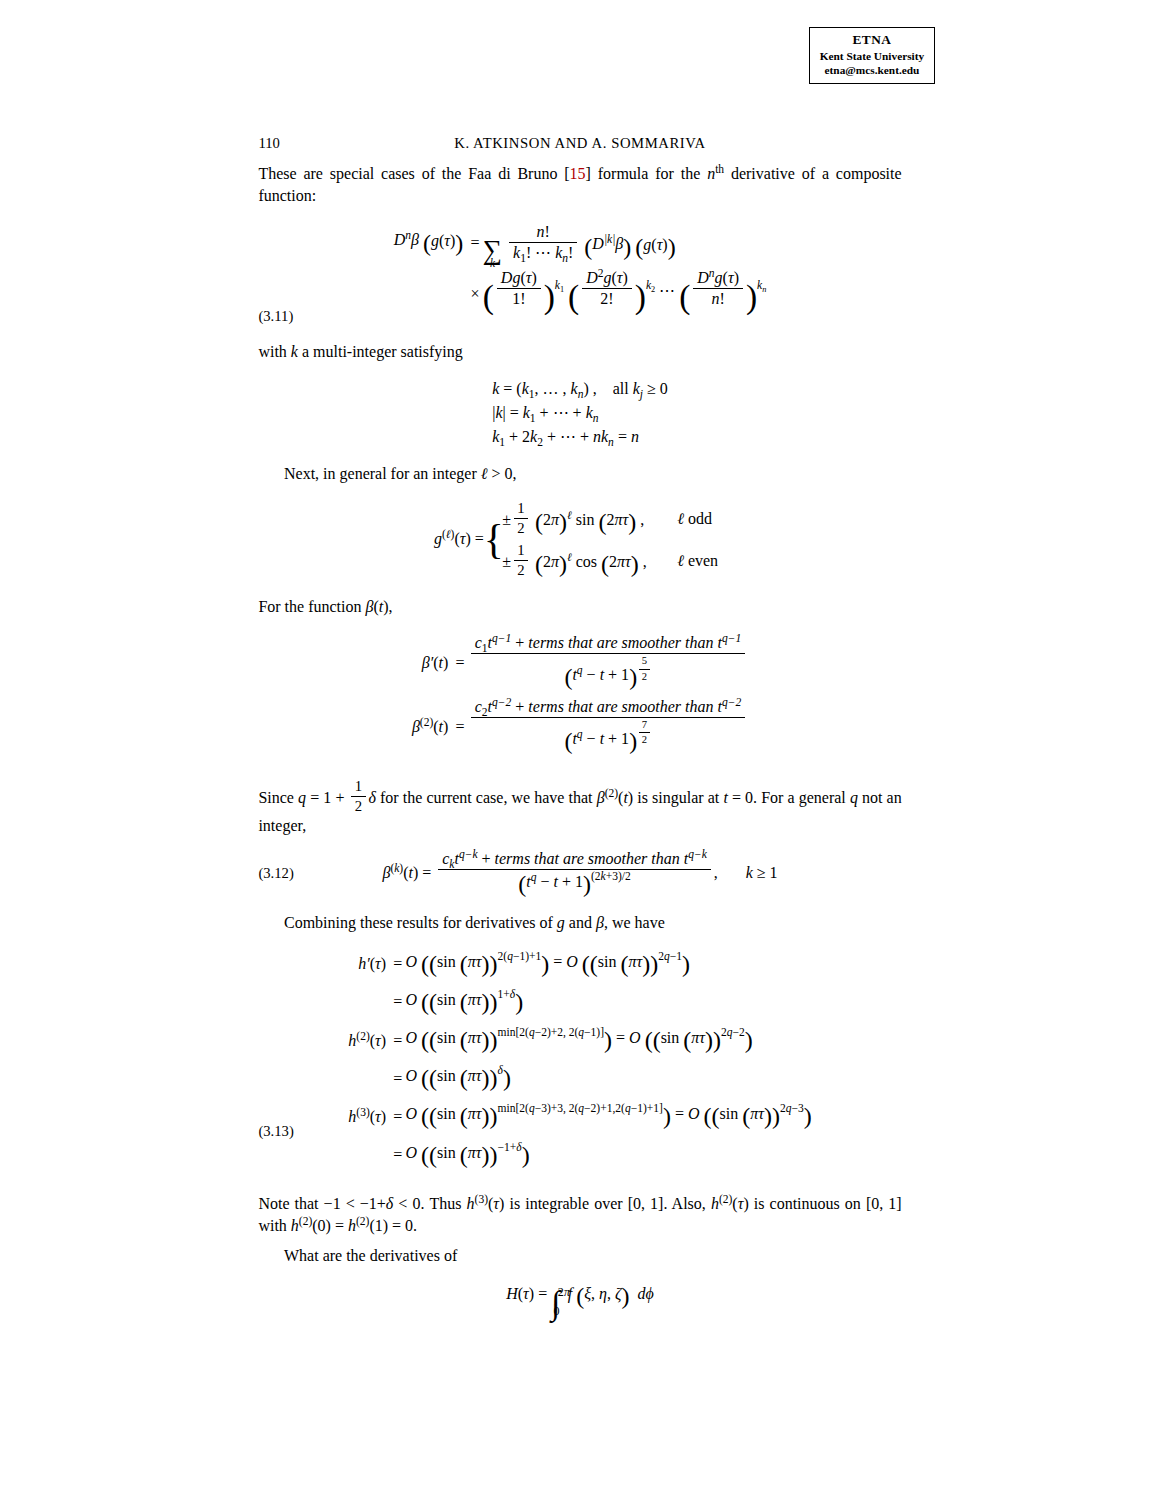ETNA
Kent State University
etna@mcs.kent.edu
110
K. ATKINSON AND A. SOMMARIVA
These are special cases of the Faa di Bruno [15] formula for the nth derivative of a composite function:
(3.11)
| D n β ( g ( τ ) ) | = | ∑ k n ! k 1 ! ⋯ k n ! ( D /k/ β ) ( g ( τ ) ) |
| | × | ( Dg ( τ ) 1! ) k 1 ( D 2 g ( τ ) 2! ) k 2 ⋯ ( D n g ( τ ) n ! ) k n |
with k a multi-integer satisfying
k = (k1, … , kn) , all kj ≥ 0
|k| = k1 + ⋯ + kn
k1 + 2k2 + ⋯ + nkn = n
Next, in general for an integer ℓ > 0,
g(ℓ)(τ) = {
| ± 1 2 ( 2 π ) ℓ sin ( 2 πτ ) , | ℓ odd |
| ± 1 2 ( 2 π ) ℓ cos ( 2 πτ ) , | ℓ even |
For the function β(t),
| β′ ( t ) | = | c 1 t q−1 + terms that are smoother than t q−1 ( t q − t + 1 ) 5 2 |
| β (2) ( t ) | = | c 2 t q−2 + terms that are smoother than t q−2 ( t q − t + 1 ) 7 2 |
Since q = 1 + 12 δ for the current case, we have that β(2)(t) is singular at t = 0. For a general q not an integer,
(3.12) β(k)(t) = cktq−k + terms that are smoother than tq−k (tq − t + 1)(2k+3)/2 , k ≥ 1
Combining these results for derivatives of g and β, we have
(3.13)
| h′ ( τ ) | = | O ( ( sin ( πτ ) ) 2( q −1)+1 ) = O ( ( sin ( πτ ) ) 2 q −1 ) |
| | = | O ( ( sin ( πτ ) ) 1+ δ ) |
| h (2) ( τ ) | = | O ( ( sin ( πτ ) ) min[2( q −2)+2, 2( q −1)] ) = O ( ( sin ( πτ ) ) 2 q −2 ) |
| | = | O ( ( sin ( πτ ) ) δ ) |
| h (3) ( τ ) | = | O ( ( sin ( πτ ) ) min[2( q −3)+3, 2( q −2)+1,2( q −1)+1] ) = O ( ( sin ( πτ ) ) 2 q −3 ) |
| | = | O ( ( sin ( πτ ) ) −1+ δ ) |
Note that −1 < −1+δ < 0. Thus h(3)(τ) is integrable over [0, 1]. Also, h(2)(τ) is continuous on [0, 1] with h(2)(0) = h(2)(1) = 0.
What are the derivatives of
H(τ) = ∫2π 0 f (ξ, η, ζ) dϕ